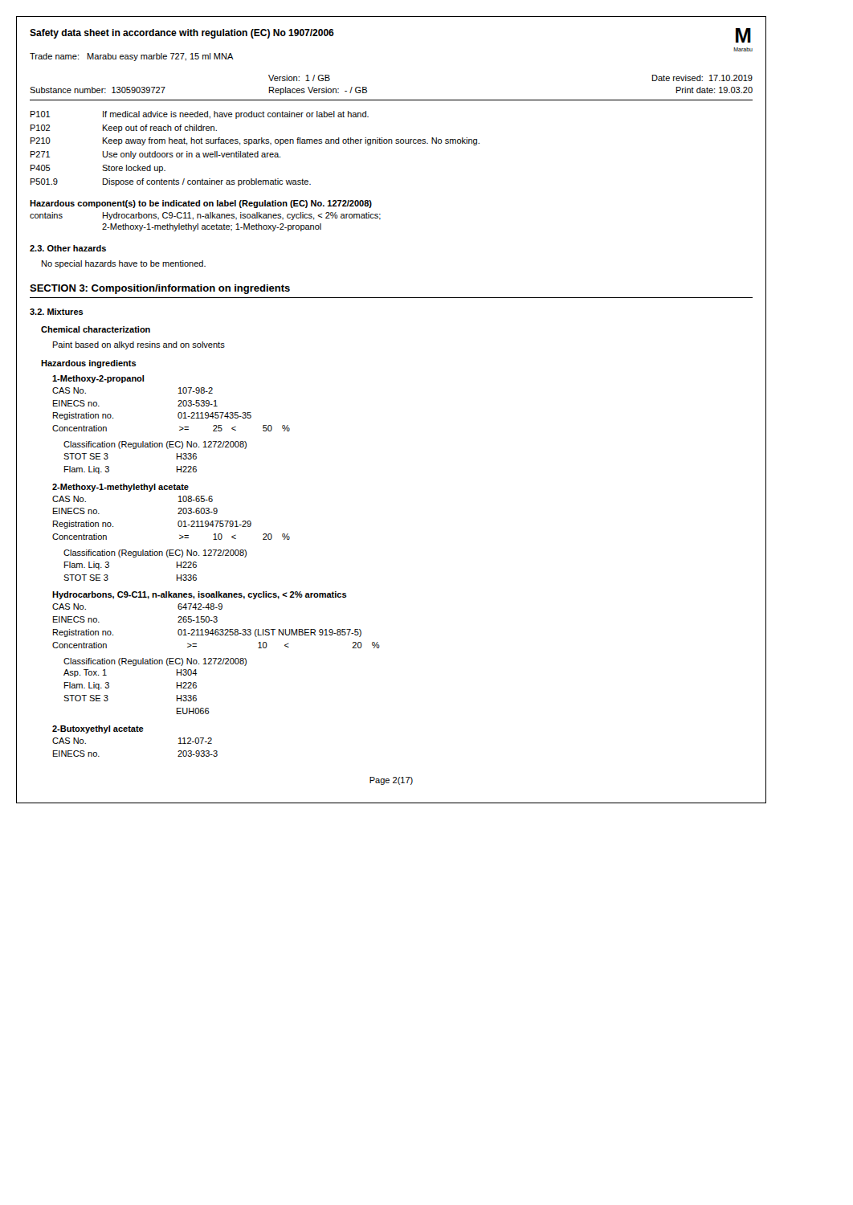M
Marabu
Safety data sheet in accordance with regulation (EC) No 1907/2006
Trade name: Marabu easy marble 727, 15 ml MNA
| | Version: 1 / GB | Date revised: 17.10.2019 |
| Substance number: 13059039727 | Replaces Version: - / GB | Print date: 19.03.20 |
| P101 | If medical advice is needed, have product container or label at hand. |
| P102 | Keep out of reach of children. |
| P210 | Keep away from heat, hot surfaces, sparks, open flames and other ignition sources. No smoking. |
| P271 | Use only outdoors or in a well-ventilated area. |
| P405 | Store locked up. |
| P501.9 | Dispose of contents / container as problematic waste. |
Hazardous component(s) to be indicated on label (Regulation (EC) No. 1272/2008)
| contains | Hydrocarbons, C9-C11, n-alkanes, isoalkanes, cyclics, < 2% aromatics; 2-Methoxy-1-methylethyl acetate; 1-Methoxy-2-propanol |
2.3. Other hazards
No special hazards have to be mentioned.
SECTION 3: Composition/information on ingredients
3.2. Mixtures
Chemical characterization
Paint based on alkyd resins and on solvents
Hazardous ingredients
1-Methoxy-2-propanol
| CAS No. | 107-98-2 |
| EINECS no. | 203-539-1 |
| Registration no. | 01-2119457435-35 |
| Concentration | >= | 25 | < | 50 | % |
Classification (Regulation (EC) No. 1272/2008)
| STOT SE 3 | H336 |
| Flam. Liq. 3 | H226 |
2-Methoxy-1-methylethyl acetate
| CAS No. | 108-65-6 |
| EINECS no. | 203-603-9 |
| Registration no. | 01-2119475791-29 |
| Concentration | >= | 10 | < | 20 | % |
Classification (Regulation (EC) No. 1272/2008)
| Flam. Liq. 3 | H226 |
| STOT SE 3 | H336 |
Hydrocarbons, C9-C11, n-alkanes, isoalkanes, cyclics, < 2% aromatics
| CAS No. | 64742-48-9 |
| EINECS no. | 265-150-3 |
| Registration no. | 01-2119463258-33 (LIST NUMBER 919-857-5) |
| Concentration | >= | 10 | < | 20 | % |
Classification (Regulation (EC) No. 1272/2008)
| Asp. Tox. 1 | H304 |
| Flam. Liq. 3 | H226 |
| STOT SE 3 | H336 |
| | EUH066 |
2-Butoxyethyl acetate
| CAS No. | 112-07-2 |
| EINECS no. | 203-933-3 |
Page 2(17)